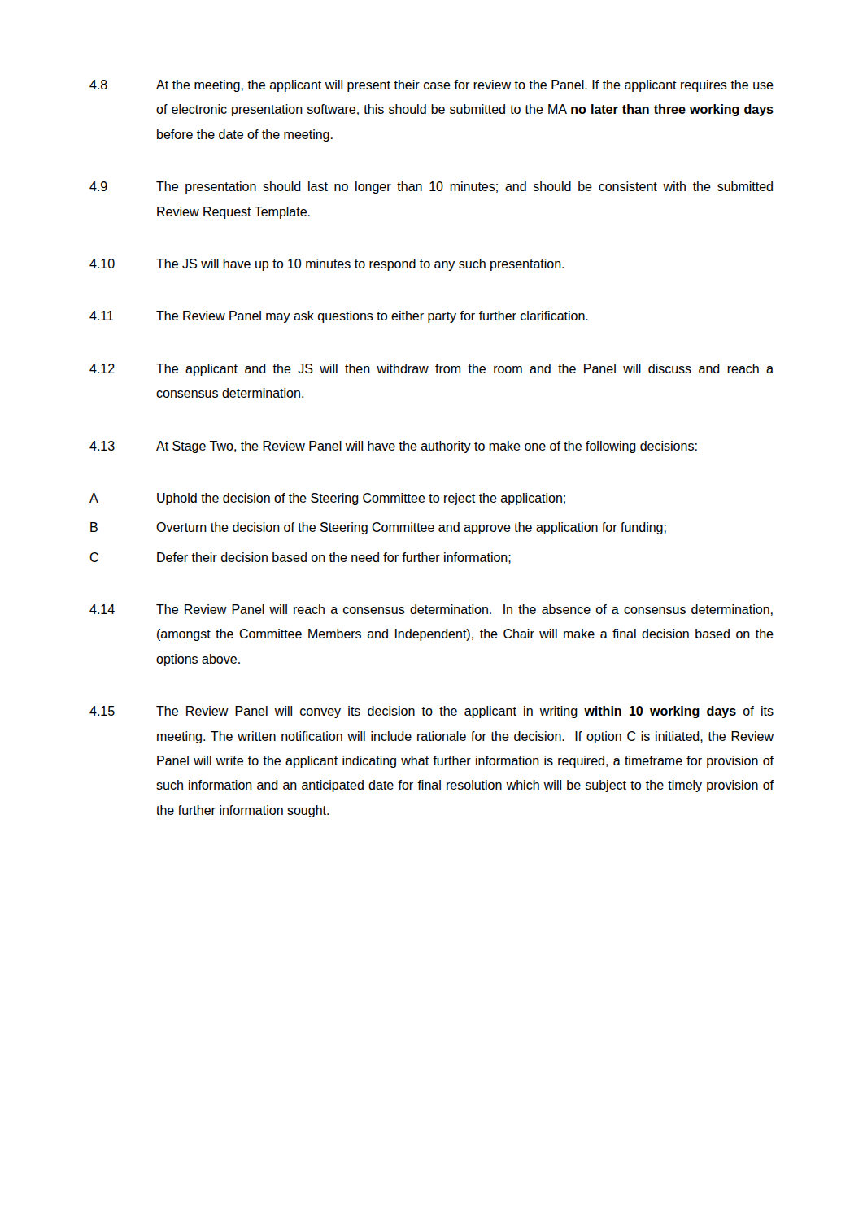4.8
At the meeting, the applicant will present their case for review to the Panel. If the applicant requires the use of electronic presentation software, this should be submitted to the MA no later than three working days before the date of the meeting.
4.9
The presentation should last no longer than 10 minutes; and should be consistent with the submitted Review Request Template.
4.10
The JS will have up to 10 minutes to respond to any such presentation.
4.11
The Review Panel may ask questions to either party for further clarification.
4.12
The applicant and the JS will then withdraw from the room and the Panel will discuss and reach a consensus determination.
4.13
At Stage Two, the Review Panel will have the authority to make one of the following decisions:
A
Uphold the decision of the Steering Committee to reject the application;
B
Overturn the decision of the Steering Committee and approve the application for funding;
C
Defer their decision based on the need for further information;
4.14
The Review Panel will reach a consensus determination. In the absence of a consensus determination, (amongst the Committee Members and Independent), the Chair will make a final decision based on the options above.
4.15
The Review Panel will convey its decision to the applicant in writing within 10 working days of its meeting. The written notification will include rationale for the decision. If option C is initiated, the Review Panel will write to the applicant indicating what further information is required, a timeframe for provision of such information and an anticipated date for final resolution which will be subject to the timely provision of the further information sought.